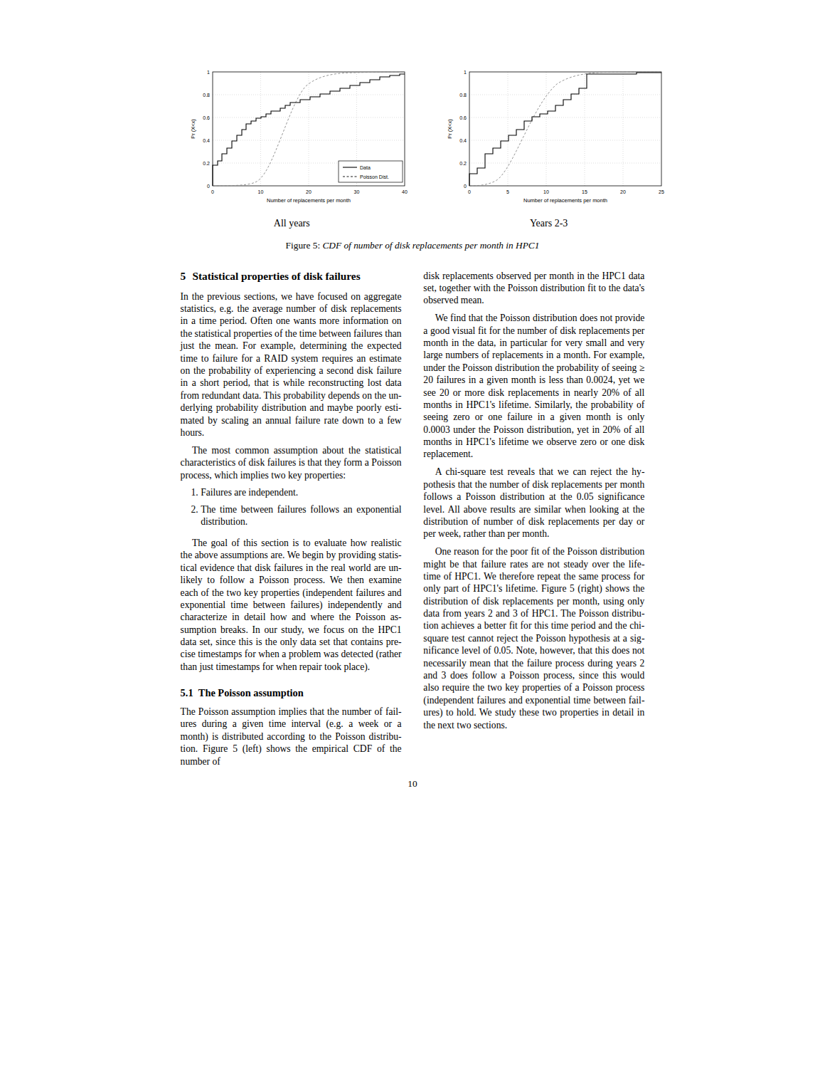1 0.8 0.6 0.4 0.2 0 0 10 20 30 40 Number of replacements per month Pr (X<x) Data Poisson Dist.
All years
1 0.8 0.6 0.4 0.2 0 0 5 10 15 20 25 Number of replacements per month Pr (X<x)
Years 2-3
Figure 5: CDF of number of disk replacements per month in HPC1
5 Statistical properties of disk failures
In the previous sections, we have focused on aggregate statistics, e.g. the average number of disk replacements in a time period. Often one wants more information on the statistical properties of the time between failures than just the mean. For example, determining the expected time to failure for a RAID system requires an estimate on the probability of experiencing a second disk failure in a short period, that is while reconstructing lost data from redundant data. This probability depends on the underlying probability distribution and maybe poorly estimated by scaling an annual failure rate down to a few hours.
The most common assumption about the statistical characteristics of disk failures is that they form a Poisson process, which implies two key properties:
Failures are independent.
The time between failures follows an exponential distribution.
The goal of this section is to evaluate how realistic the above assumptions are. We begin by providing statistical evidence that disk failures in the real world are unlikely to follow a Poisson process. We then examine each of the two key properties (independent failures and exponential time between failures) independently and characterize in detail how and where the Poisson assumption breaks. In our study, we focus on the HPC1 data set, since this is the only data set that contains precise timestamps for when a problem was detected (rather than just timestamps for when repair took place).
5.1 The Poisson assumption
The Poisson assumption implies that the number of failures during a given time interval (e.g. a week or a month) is distributed according to the Poisson distribution. Figure 5 (left) shows the empirical CDF of the number of
disk replacements observed per month in the HPC1 data set, together with the Poisson distribution fit to the data's observed mean.
We find that the Poisson distribution does not provide a good visual fit for the number of disk replacements per month in the data, in particular for very small and very large numbers of replacements in a month. For example, under the Poisson distribution the probability of seeing ≥ 20 failures in a given month is less than 0.0024, yet we see 20 or more disk replacements in nearly 20% of all months in HPC1's lifetime. Similarly, the probability of seeing zero or one failure in a given month is only 0.0003 under the Poisson distribution, yet in 20% of all months in HPC1's lifetime we observe zero or one disk replacement.
A chi-square test reveals that we can reject the hypothesis that the number of disk replacements per month follows a Poisson distribution at the 0.05 significance level. All above results are similar when looking at the distribution of number of disk replacements per day or per week, rather than per month.
One reason for the poor fit of the Poisson distribution might be that failure rates are not steady over the lifetime of HPC1. We therefore repeat the same process for only part of HPC1's lifetime. Figure 5 (right) shows the distribution of disk replacements per month, using only data from years 2 and 3 of HPC1. The Poisson distribution achieves a better fit for this time period and the chi-square test cannot reject the Poisson hypothesis at a significance level of 0.05. Note, however, that this does not necessarily mean that the failure process during years 2 and 3 does follow a Poisson process, since this would also require the two key properties of a Poisson process (independent failures and exponential time between failures) to hold. We study these two properties in detail in the next two sections.
10